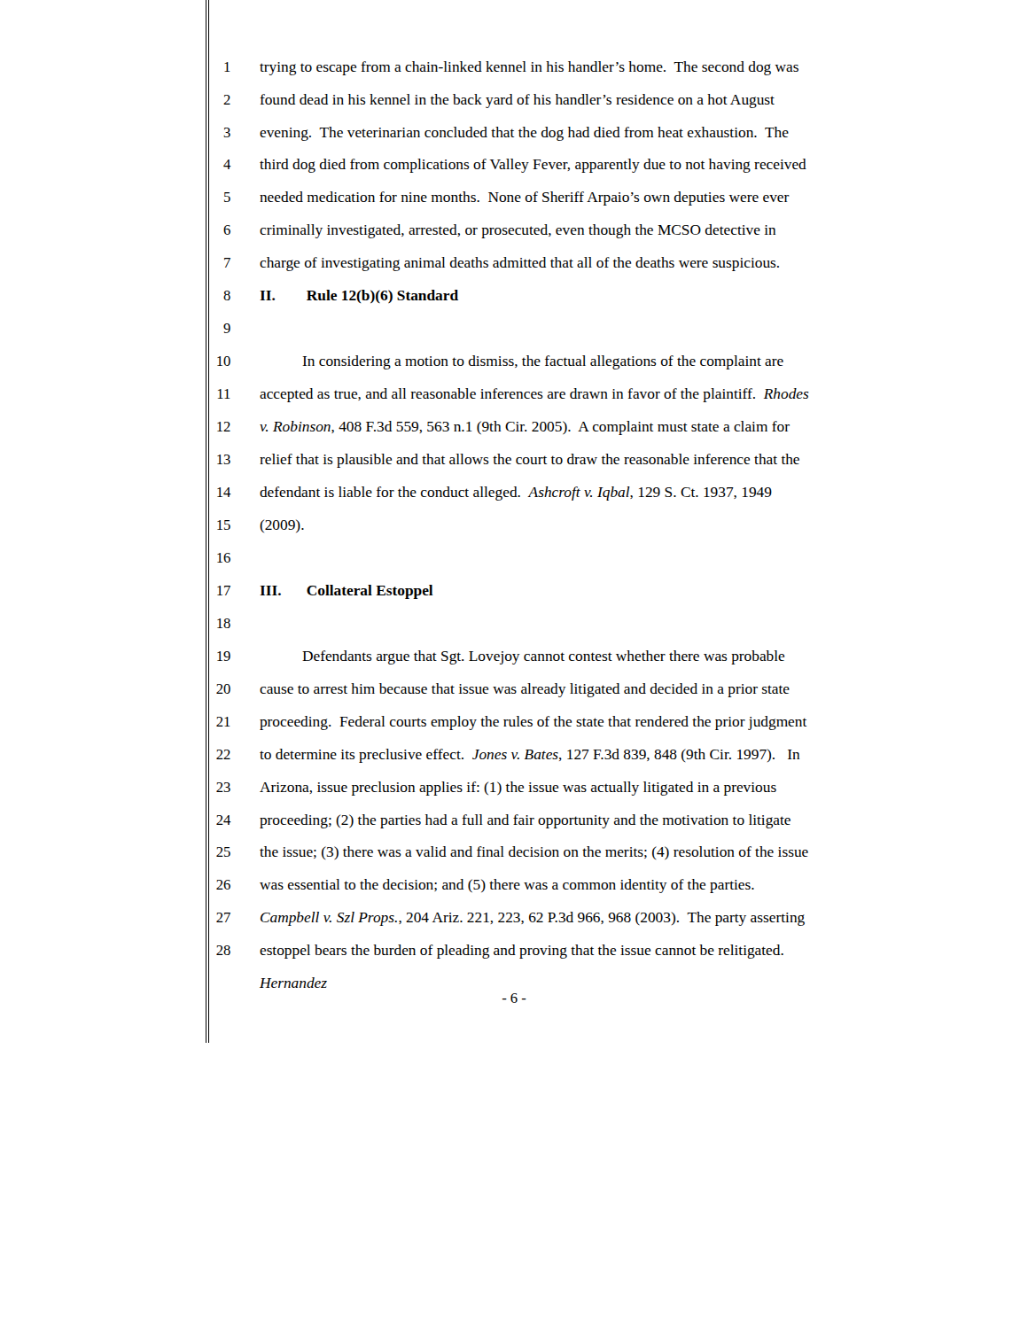1
2
3
4
5
6
7
8
9
10
11
12
13
14
15
16
17
18
19
20
21
22
23
24
25
26
27
28
trying to escape from a chain-linked kennel in his handler’s home. The second dog was found dead in his kennel in the back yard of his handler’s residence on a hot August evening. The veterinarian concluded that the dog had died from heat exhaustion. The third dog died from complications of Valley Fever, apparently due to not having received needed medication for nine months. None of Sheriff Arpaio’s own deputies were ever criminally investigated, arrested, or prosecuted, even though the MCSO detective in charge of investigating animal deaths admitted that all of the deaths were suspicious.
II. Rule 12(b)(6) Standard
In considering a motion to dismiss, the factual allegations of the complaint are accepted as true, and all reasonable inferences are drawn in favor of the plaintiff. Rhodes v. Robinson, 408 F.3d 559, 563 n.1 (9th Cir. 2005). A complaint must state a claim for relief that is plausible and that allows the court to draw the reasonable inference that the defendant is liable for the conduct alleged. Ashcroft v. Iqbal, 129 S. Ct. 1937, 1949 (2009).
III. Collateral Estoppel
Defendants argue that Sgt. Lovejoy cannot contest whether there was probable cause to arrest him because that issue was already litigated and decided in a prior state proceeding. Federal courts employ the rules of the state that rendered the prior judgment to determine its preclusive effect. Jones v. Bates, 127 F.3d 839, 848 (9th Cir. 1997). In Arizona, issue preclusion applies if: (1) the issue was actually litigated in a previous proceeding; (2) the parties had a full and fair opportunity and the motivation to litigate the issue; (3) there was a valid and final decision on the merits; (4) resolution of the issue was essential to the decision; and (5) there was a common identity of the parties. Campbell v. Szl Props., 204 Ariz. 221, 223, 62 P.3d 966, 968 (2003). The party asserting estoppel bears the burden of pleading and proving that the issue cannot be relitigated. Hernandez
- 6 -